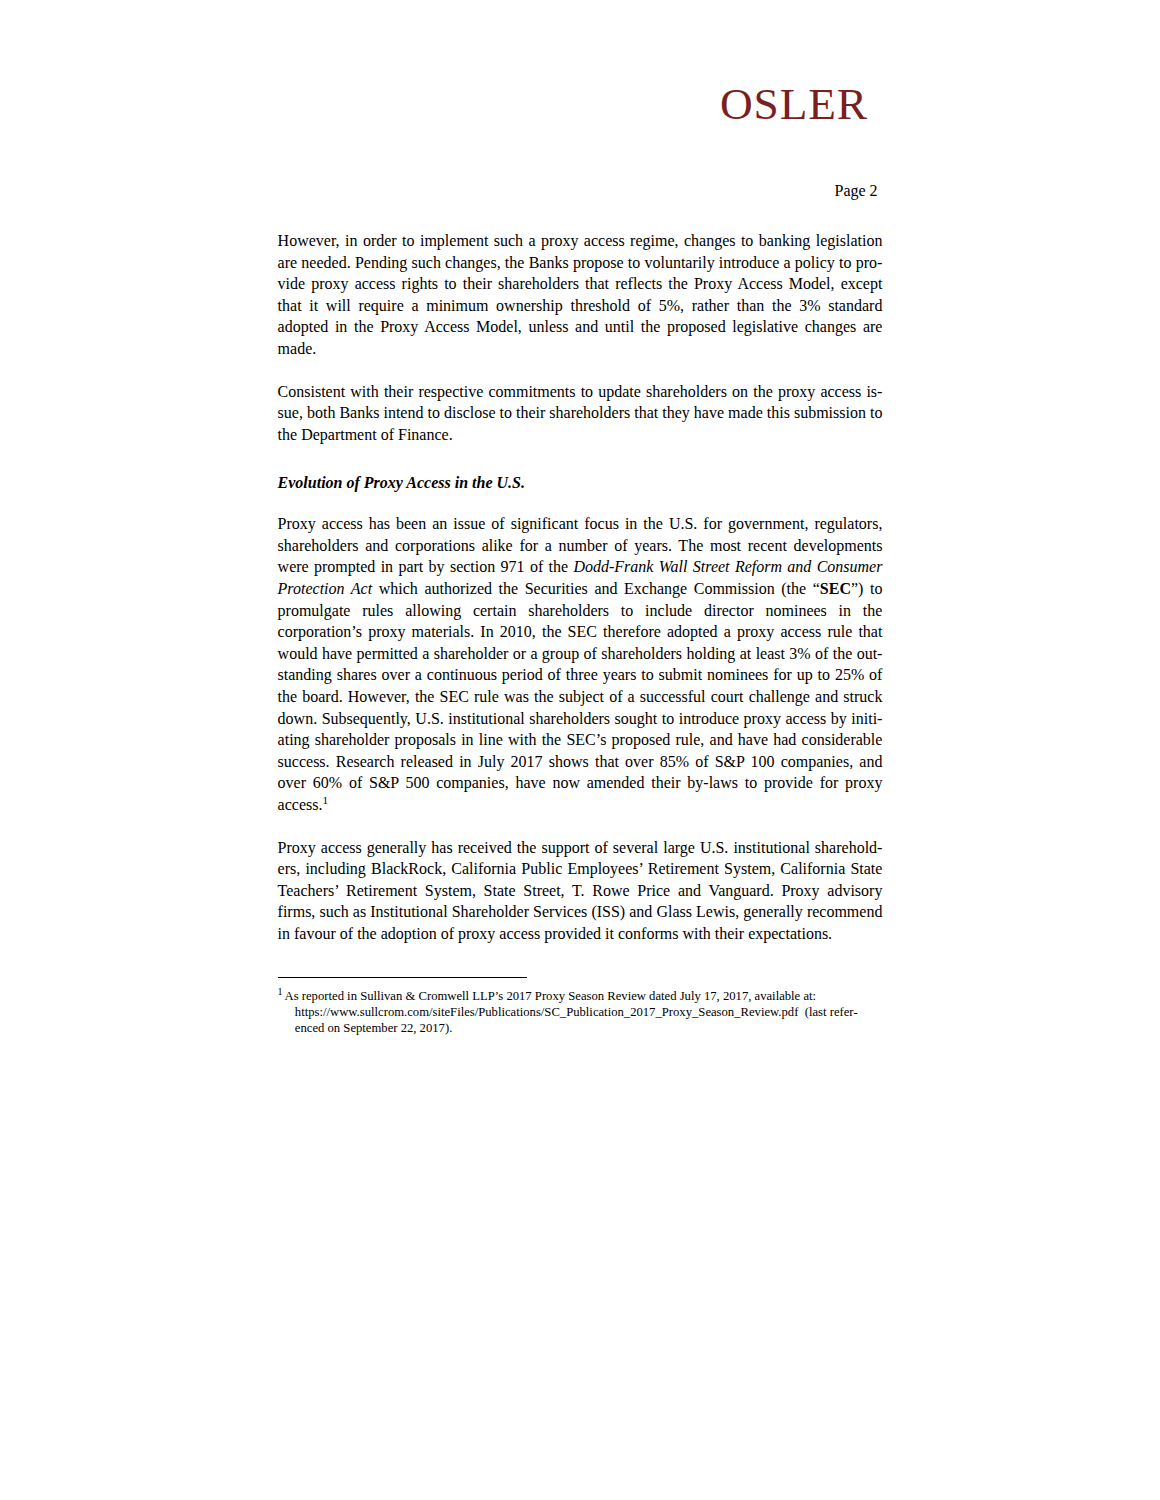OSLER
Page 2
However, in order to implement such a proxy access regime, changes to banking legislation are needed. Pending such changes, the Banks propose to voluntarily introduce a policy to provide proxy access rights to their shareholders that reflects the Proxy Access Model, except that it will require a minimum ownership threshold of 5%, rather than the 3% standard adopted in the Proxy Access Model, unless and until the proposed legislative changes are made.
Consistent with their respective commitments to update shareholders on the proxy access issue, both Banks intend to disclose to their shareholders that they have made this submission to the Department of Finance.
Evolution of Proxy Access in the U.S.
Proxy access has been an issue of significant focus in the U.S. for government, regulators, shareholders and corporations alike for a number of years. The most recent developments were prompted in part by section 971 of the Dodd-Frank Wall Street Reform and Consumer Protection Act which authorized the Securities and Exchange Commission (the “SEC”) to promulgate rules allowing certain shareholders to include director nominees in the corporation’s proxy materials. In 2010, the SEC therefore adopted a proxy access rule that would have permitted a shareholder or a group of shareholders holding at least 3% of the outstanding shares over a continuous period of three years to submit nominees for up to 25% of the board. However, the SEC rule was the subject of a successful court challenge and struck down. Subsequently, U.S. institutional shareholders sought to introduce proxy access by initiating shareholder proposals in line with the SEC’s proposed rule, and have had considerable success. Research released in July 2017 shows that over 85% of S&P 100 companies, and over 60% of S&P 500 companies, have now amended their by-laws to provide for proxy access.1
Proxy access generally has received the support of several large U.S. institutional shareholders, including BlackRock, California Public Employees’ Retirement System, California State Teachers’ Retirement System, State Street, T. Rowe Price and Vanguard. Proxy advisory firms, such as Institutional Shareholder Services (ISS) and Glass Lewis, generally recommend in favour of the adoption of proxy access provided it conforms with their expectations.
1 As reported in Sullivan & Cromwell LLP’s 2017 Proxy Season Review dated July 17, 2017, available at: https://www.sullcrom.com/siteFiles/Publications/SC_Publication_2017_Proxy_Season_Review.pdf (last referenced on September 22, 2017).